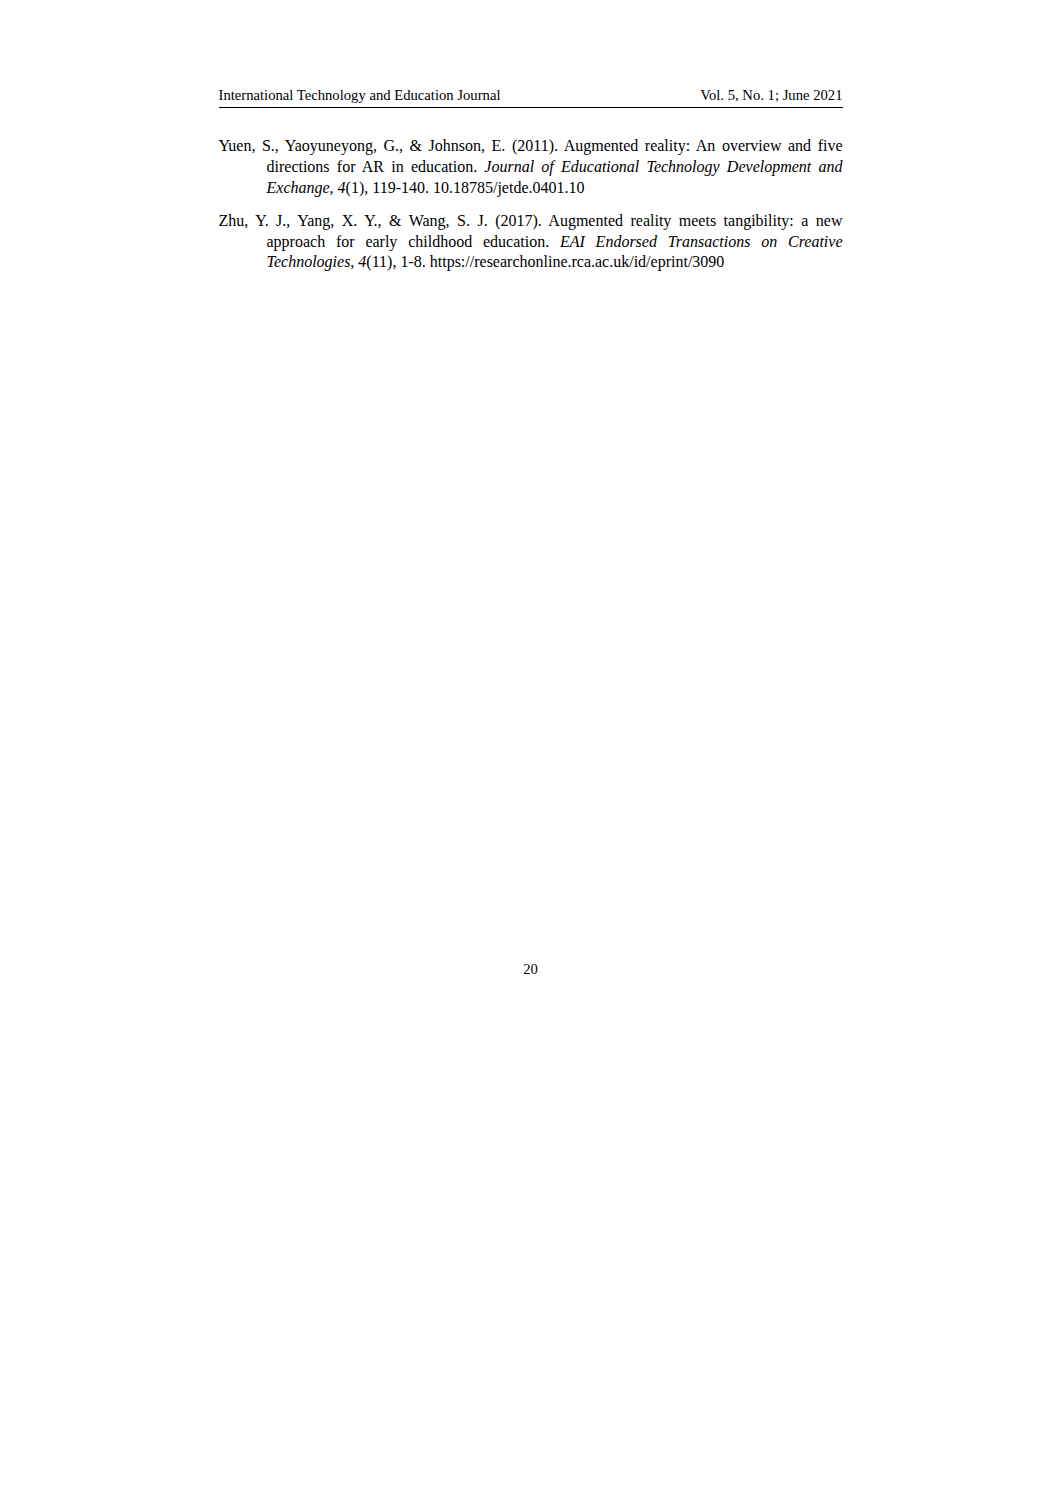International Technology and Education Journal Vol. 5, No. 1; June 2021
Yuen, S., Yaoyuneyong, G., & Johnson, E. (2011). Augmented reality: An overview and five directions for AR in education. Journal of Educational Technology Development and Exchange, 4(1), 119-140. 10.18785/jetde.0401.10
Zhu, Y. J., Yang, X. Y., & Wang, S. J. (2017). Augmented reality meets tangibility: a new approach for early childhood education. EAI Endorsed Transactions on Creative Technologies, 4(11), 1-8. https://researchonline.rca.ac.uk/id/eprint/3090
20